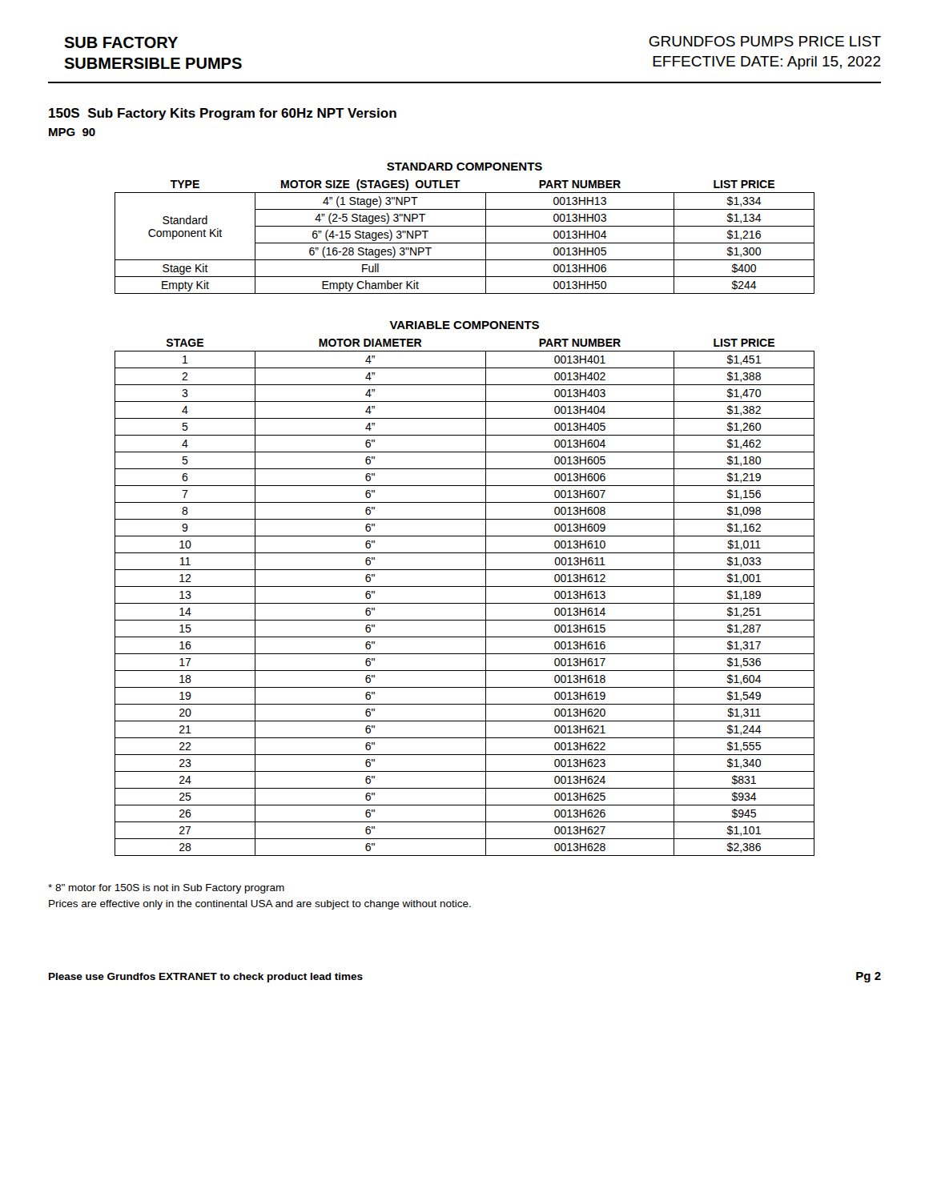SUB FACTORY
SUBMERSIBLE PUMPS
GRUNDFOS PUMPS PRICE LIST
EFFECTIVE DATE: April 15, 2022
150S Sub Factory Kits Program for 60Hz NPT Version
MPG 90
STANDARD COMPONENTS
| TYPE | MOTOR SIZE (STAGES) OUTLET | PART NUMBER | LIST PRICE |
| --- | --- | --- | --- |
| Standard Component Kit | 4” (1 Stage) 3"NPT | 0013HH13 | $1,334 |
| 4” (2-5 Stages) 3"NPT | 0013HH03 | $1,134 |
| 6” (4-15 Stages) 3"NPT | 0013HH04 | $1,216 |
| 6” (16-28 Stages) 3"NPT | 0013HH05 | $1,300 |
| Stage Kit | Full | 0013HH06 | $400 |
| Empty Kit | Empty Chamber Kit | 0013HH50 | $244 |
VARIABLE COMPONENTS
| STAGE | MOTOR DIAMETER | PART NUMBER | LIST PRICE |
| --- | --- | --- | --- |
| 1 | 4” | 0013H401 | $1,451 |
| 2 | 4” | 0013H402 | $1,388 |
| 3 | 4” | 0013H403 | $1,470 |
| 4 | 4” | 0013H404 | $1,382 |
| 5 | 4” | 0013H405 | $1,260 |
| 4 | 6" | 0013H604 | $1,462 |
| 5 | 6" | 0013H605 | $1,180 |
| 6 | 6" | 0013H606 | $1,219 |
| 7 | 6" | 0013H607 | $1,156 |
| 8 | 6" | 0013H608 | $1,098 |
| 9 | 6" | 0013H609 | $1,162 |
| 10 | 6" | 0013H610 | $1,011 |
| 11 | 6" | 0013H611 | $1,033 |
| 12 | 6" | 0013H612 | $1,001 |
| 13 | 6" | 0013H613 | $1,189 |
| 14 | 6" | 0013H614 | $1,251 |
| 15 | 6" | 0013H615 | $1,287 |
| 16 | 6" | 0013H616 | $1,317 |
| 17 | 6" | 0013H617 | $1,536 |
| 18 | 6" | 0013H618 | $1,604 |
| 19 | 6" | 0013H619 | $1,549 |
| 20 | 6" | 0013H620 | $1,311 |
| 21 | 6" | 0013H621 | $1,244 |
| 22 | 6" | 0013H622 | $1,555 |
| 23 | 6" | 0013H623 | $1,340 |
| 24 | 6" | 0013H624 | $831 |
| 25 | 6" | 0013H625 | $934 |
| 26 | 6" | 0013H626 | $945 |
| 27 | 6" | 0013H627 | $1,101 |
| 28 | 6" | 0013H628 | $2,386 |
* 8" motor for 150S is not in Sub Factory program
Prices are effective only in the continental USA and are subject to change without notice.
Please use Grundfos EXTRANET to check product lead times
Pg 2